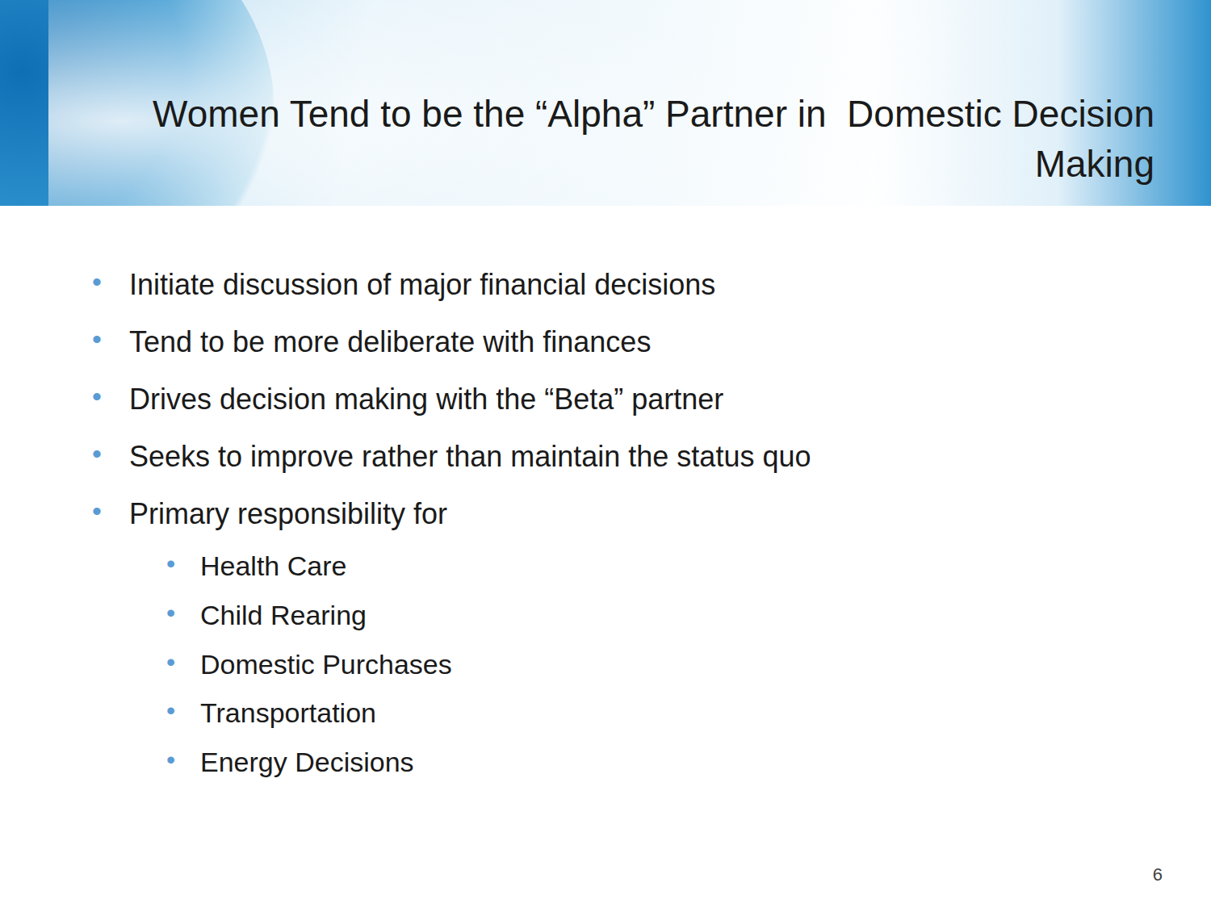Women Tend to be the “Alpha” Partner in Domestic Decision Making
Initiate discussion of major financial decisions
Tend to be more deliberate with finances
Drives decision making with the “Beta” partner
Seeks to improve rather than maintain the status quo
Primary responsibility for
Health Care
Child Rearing
Domestic Purchases
Transportation
Energy Decisions
6